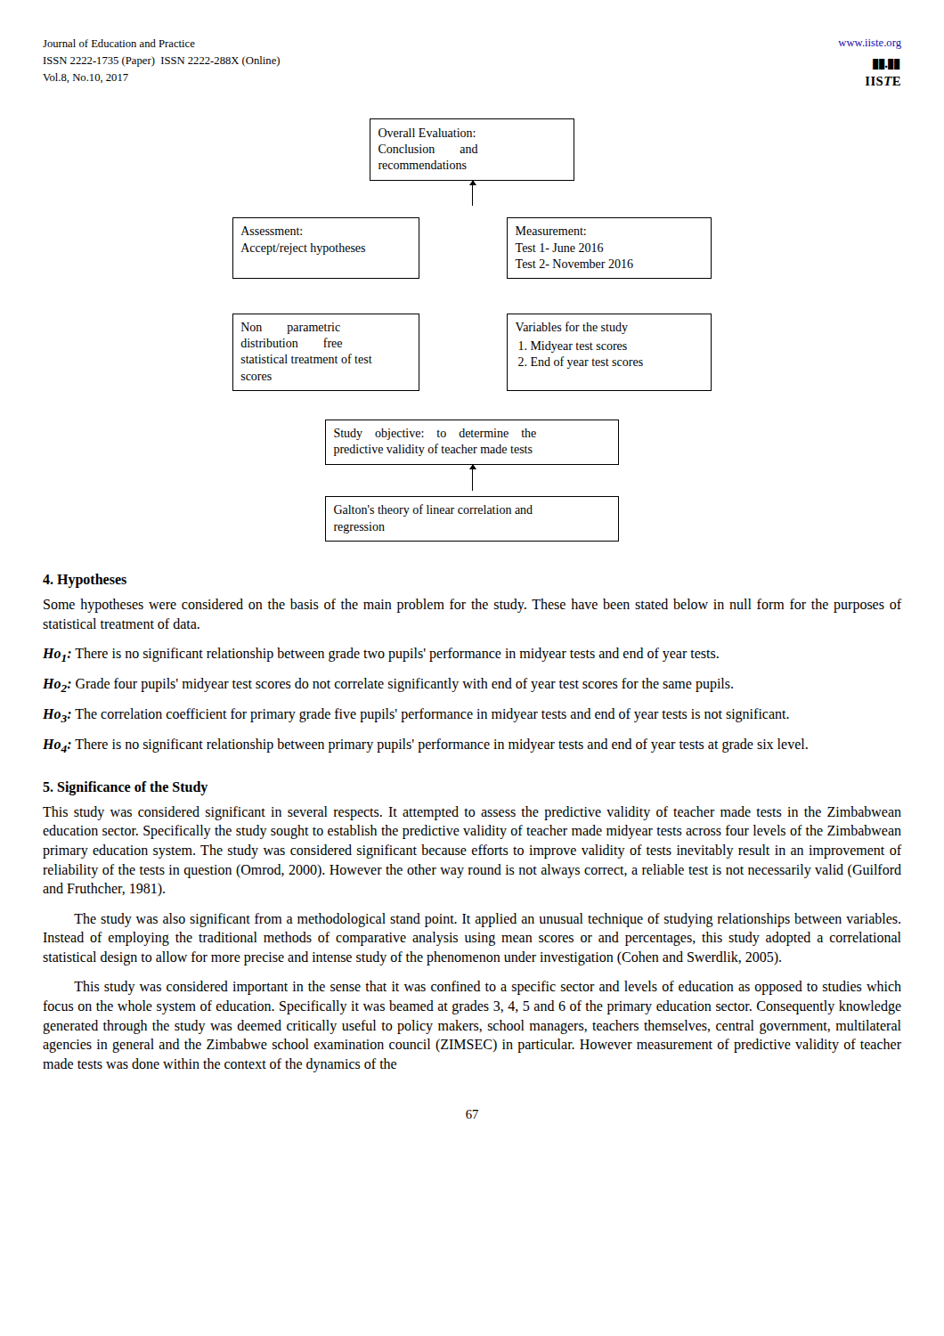Journal of Education and Practice
ISSN 2222-1735 (Paper) ISSN 2222-288X (Online)
Vol.8, No.10, 2017
www.iiste.org
▮▮.▮▮
IISTE
Overall Evaluation:
Conclusion and
recommendations
Assessment:
Accept/reject hypotheses
Measurement:
Test 1- June 2016
Test 2- November 2016
Non parametric
distribution free
statistical treatment of test
scores
Variables for the study
Midyear test scores
End of year test scores
Study objective: to determine the
predictive validity of teacher made tests
Galton's theory of linear correlation and
regression
4. Hypotheses
Some hypotheses were considered on the basis of the main problem for the study. These have been stated below in null form for the purposes of statistical treatment of data.
Ho1: There is no significant relationship between grade two pupils' performance in midyear tests and end of year tests.
Ho2: Grade four pupils' midyear test scores do not correlate significantly with end of year test scores for the same pupils.
Ho3: The correlation coefficient for primary grade five pupils' performance in midyear tests and end of year tests is not significant.
Ho4: There is no significant relationship between primary pupils' performance in midyear tests and end of year tests at grade six level.
5. Significance of the Study
This study was considered significant in several respects. It attempted to assess the predictive validity of teacher made tests in the Zimbabwean education sector. Specifically the study sought to establish the predictive validity of teacher made midyear tests across four levels of the Zimbabwean primary education system. The study was considered significant because efforts to improve validity of tests inevitably result in an improvement of reliability of the tests in question (Omrod, 2000). However the other way round is not always correct, a reliable test is not necessarily valid (Guilford and Fruthcher, 1981).
The study was also significant from a methodological stand point. It applied an unusual technique of studying relationships between variables. Instead of employing the traditional methods of comparative analysis using mean scores or and percentages, this study adopted a correlational statistical design to allow for more precise and intense study of the phenomenon under investigation (Cohen and Swerdlik, 2005).
This study was considered important in the sense that it was confined to a specific sector and levels of education as opposed to studies which focus on the whole system of education. Specifically it was beamed at grades 3, 4, 5 and 6 of the primary education sector. Consequently knowledge generated through the study was deemed critically useful to policy makers, school managers, teachers themselves, central government, multilateral agencies in general and the Zimbabwe school examination council (ZIMSEC) in particular. However measurement of predictive validity of teacher made tests was done within the context of the dynamics of the
67